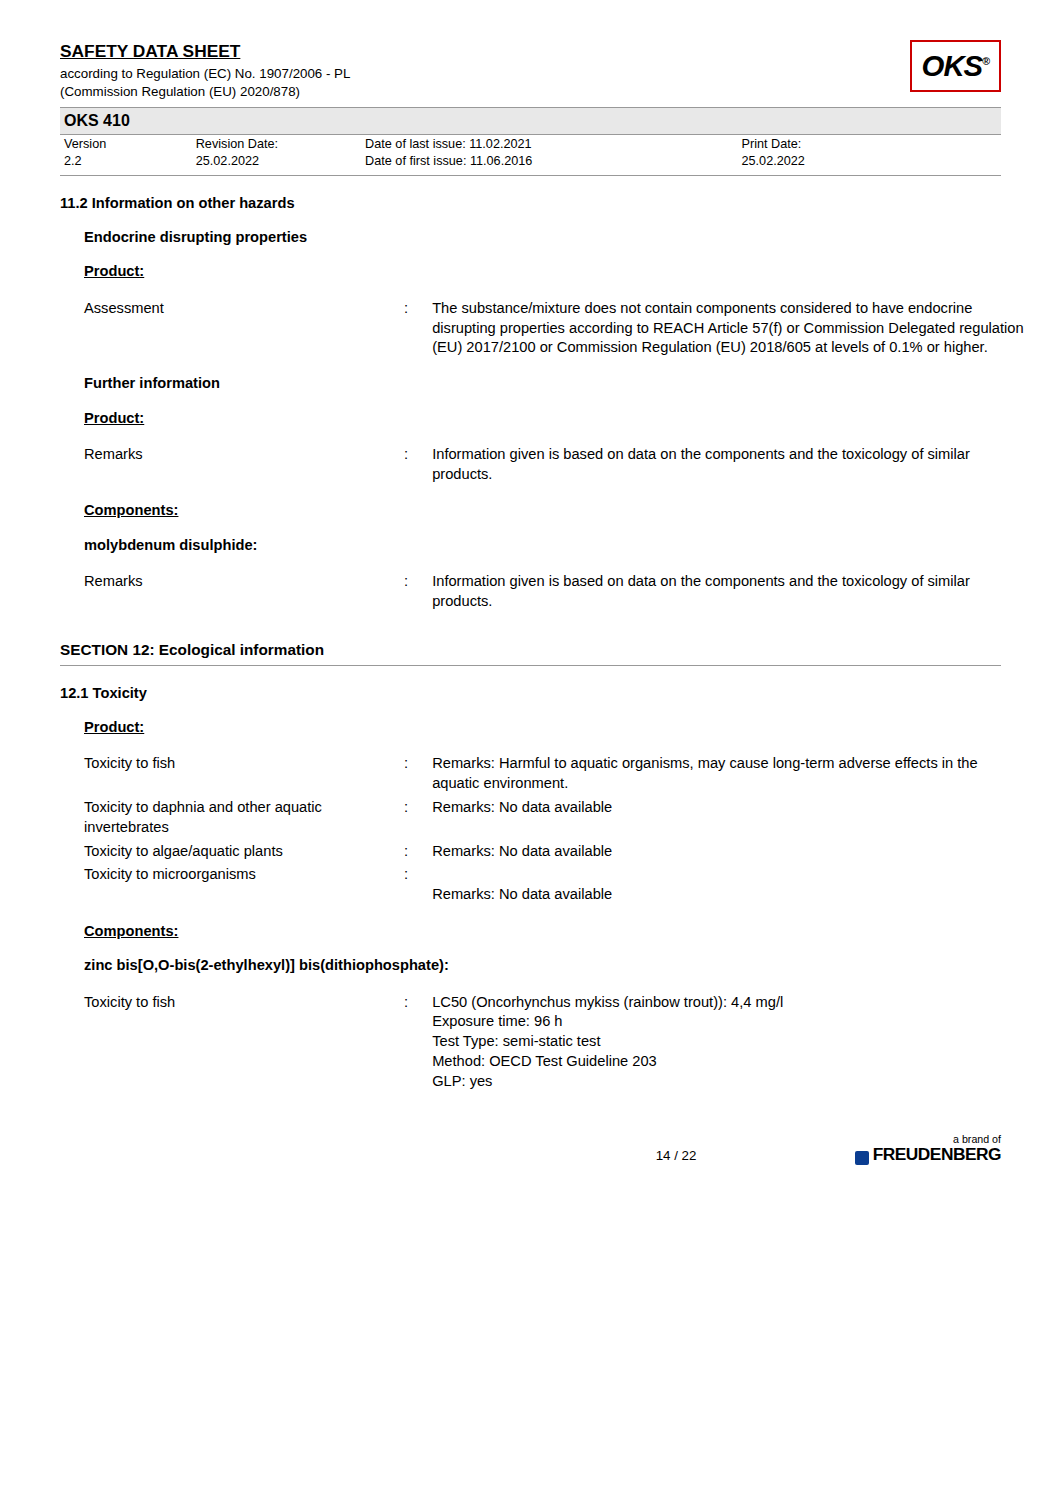SAFETY DATA SHEET
according to Regulation (EC) No. 1907/2006 - PL
(Commission Regulation (EU) 2020/878)
OKS®
OKS 410
| Version 2.2 | Revision Date: 25.02.2022 | Date of last issue: 11.02.2021 Date of first issue: 11.06.2016 | Print Date: 25.02.2022 |
11.2 Information on other hazards
Endocrine disrupting properties
Product:
| Assessment | : | The substance/mixture does not contain components considered to have endocrine disrupting properties according to REACH Article 57(f) or Commission Delegated regulation (EU) 2017/2100 or Commission Regulation (EU) 2018/605 at levels of 0.1% or higher. |
Further information
Product:
| Remarks | : | Information given is based on data on the components and the toxicology of similar products. |
Components:
molybdenum disulphide:
| Remarks | : | Information given is based on data on the components and the toxicology of similar products. |
SECTION 12: Ecological information
12.1 Toxicity
Product:
| Toxicity to fish | : | Remarks: Harmful to aquatic organisms, may cause long-term adverse effects in the aquatic environment. |
| Toxicity to daphnia and other aquatic invertebrates | : | Remarks: No data available |
| Toxicity to algae/aquatic plants | : | Remarks: No data available |
| Toxicity to microorganisms | : | Remarks: No data available |
Components:
zinc bis[O,O-bis(2-ethylhexyl)] bis(dithiophosphate):
| Toxicity to fish | : | LC50 (Oncorhynchus mykiss (rainbow trout)): 4,4 mg/l Exposure time: 96 h Test Type: semi-static test Method: OECD Test Guideline 203 GLP: yes |
14 / 22
a brand of
FREUDENBERG